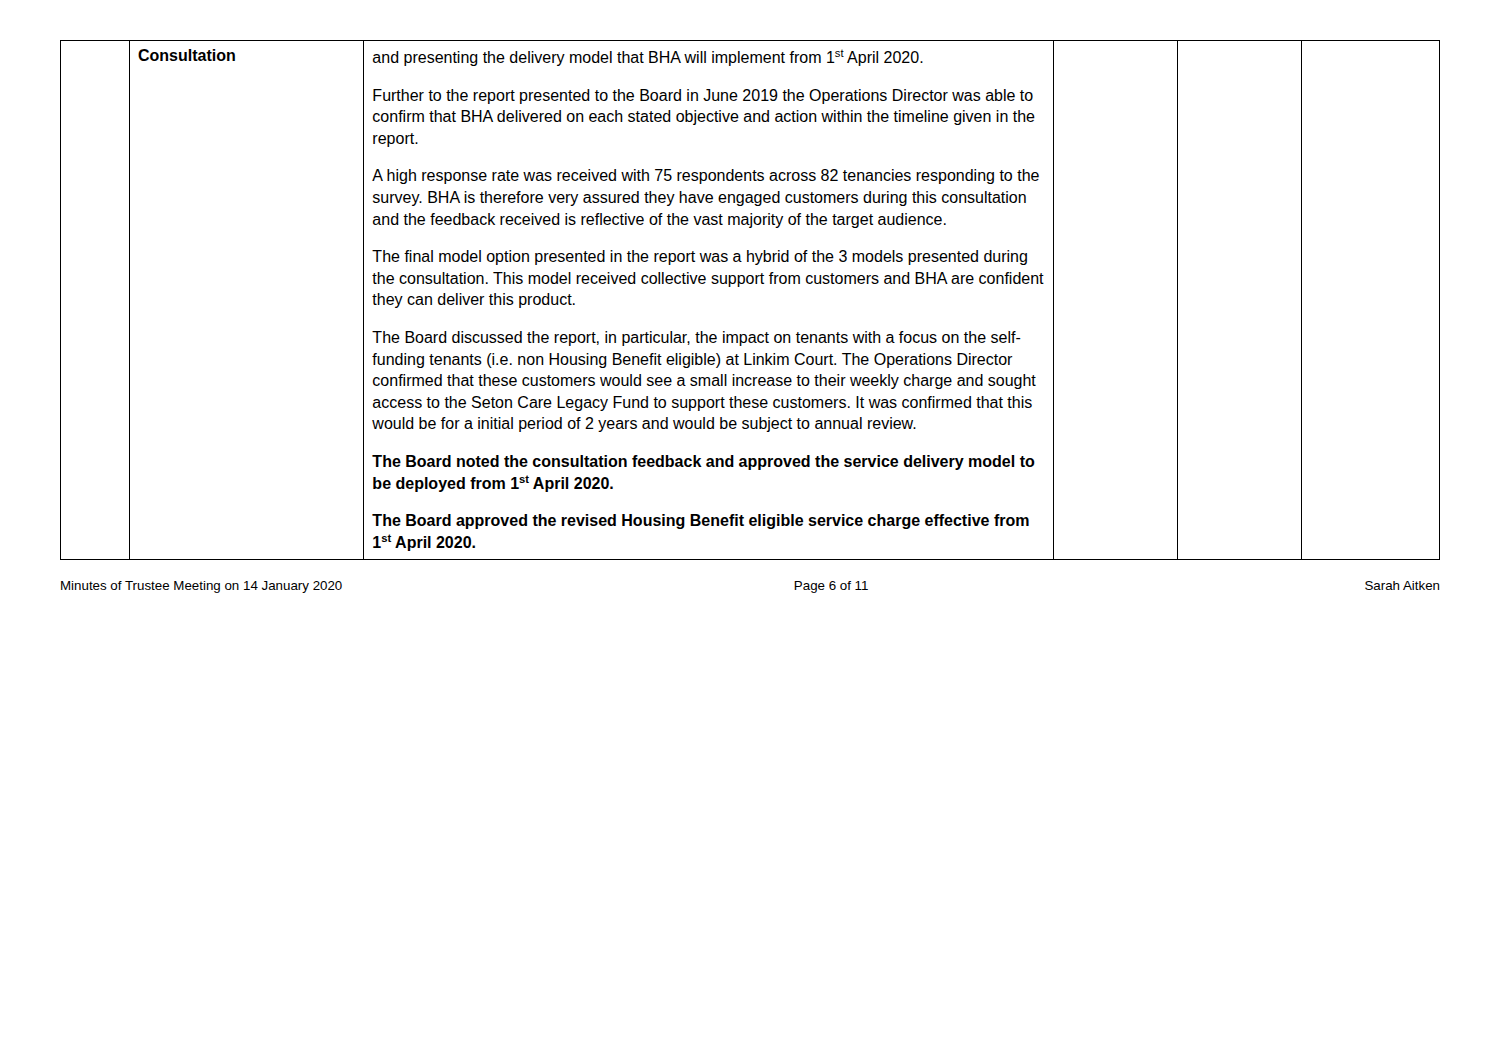| | Consultation | and presenting the delivery model that BHA will implement from 1 st April 2020. Further to the report presented to the Board in June 2019 the Operations Director was able to confirm that BHA delivered on each stated objective and action within the timeline given in the report. A high response rate was received with 75 respondents across 82 tenancies responding to the survey. BHA is therefore very assured they have engaged customers during this consultation and the feedback received is reflective of the vast majority of the target audience. The final model option presented in the report was a hybrid of the 3 models presented during the consultation. This model received collective support from customers and BHA are confident they can deliver this product. The Board discussed the report, in particular, the impact on tenants with a focus on the self-funding tenants (i.e. non Housing Benefit eligible) at Linkim Court. The Operations Director confirmed that these customers would see a small increase to their weekly charge and sought access to the Seton Care Legacy Fund to support these customers. It was confirmed that this would be for a initial period of 2 years and would be subject to annual review. The Board noted the consultation feedback and approved the service delivery model to be deployed from 1 st April 2020. The Board approved the revised Housing Benefit eligible service charge effective from 1 st April 2020. | | | |
Minutes of Trustee Meeting on 14 January 2020 Page 6 of 11 Sarah Aitken